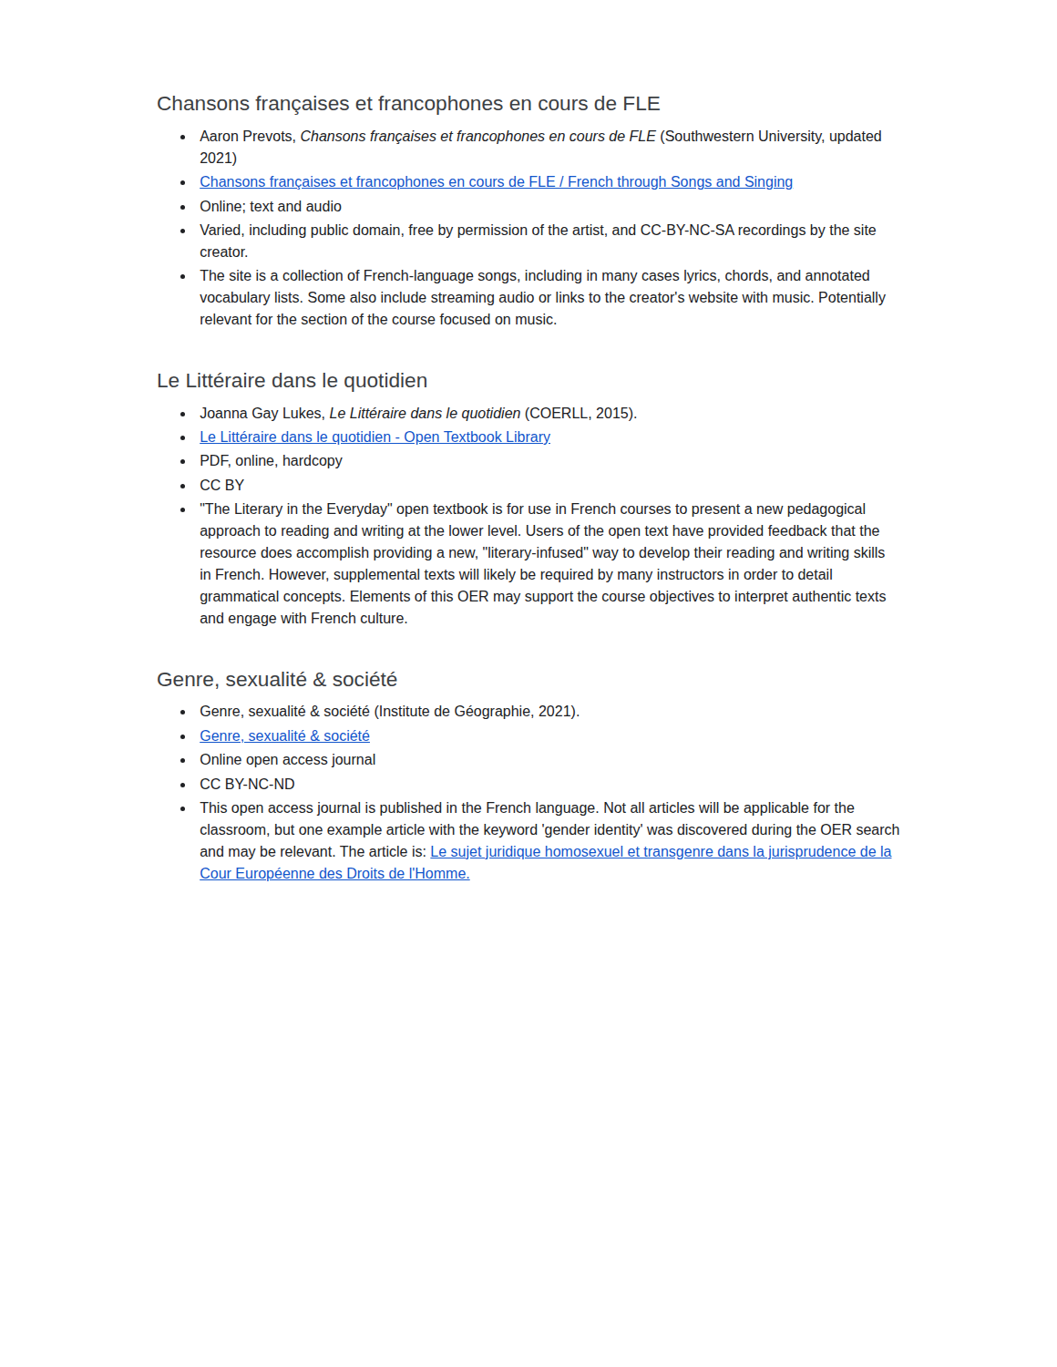Chansons françaises et francophones en cours de FLE
Aaron Prevots, Chansons françaises et francophones en cours de FLE (Southwestern University, updated 2021)
Chansons françaises et francophones en cours de FLE / French through Songs and Singing
Online; text and audio
Varied, including public domain, free by permission of the artist, and CC-BY-NC-SA recordings by the site creator.
The site is a collection of French-language songs, including in many cases lyrics, chords, and annotated vocabulary lists. Some also include streaming audio or links to the creator's website with music. Potentially relevant for the section of the course focused on music.
Le Littéraire dans le quotidien
Joanna Gay Lukes, Le Littéraire dans le quotidien (COERLL, 2015).
Le Littéraire dans le quotidien - Open Textbook Library
PDF, online, hardcopy
CC BY
"The Literary in the Everyday" open textbook is for use in French courses to present a new pedagogical approach to reading and writing at the lower level. Users of the open text have provided feedback that the resource does accomplish providing a new, "literary-infused" way to develop their reading and writing skills in French. However, supplemental texts will likely be required by many instructors in order to detail grammatical concepts. Elements of this OER may support the course objectives to interpret authentic texts and engage with French culture.
Genre, sexualité & société
Genre, sexualité & société (Institute de Géographie, 2021).
Genre, sexualité & société
Online open access journal
CC BY-NC-ND
This open access journal is published in the French language. Not all articles will be applicable for the classroom, but one example article with the keyword 'gender identity' was discovered during the OER search and may be relevant. The article is: Le sujet juridique homosexuel et transgenre dans la jurisprudence de la Cour Européenne des Droits de l'Homme.